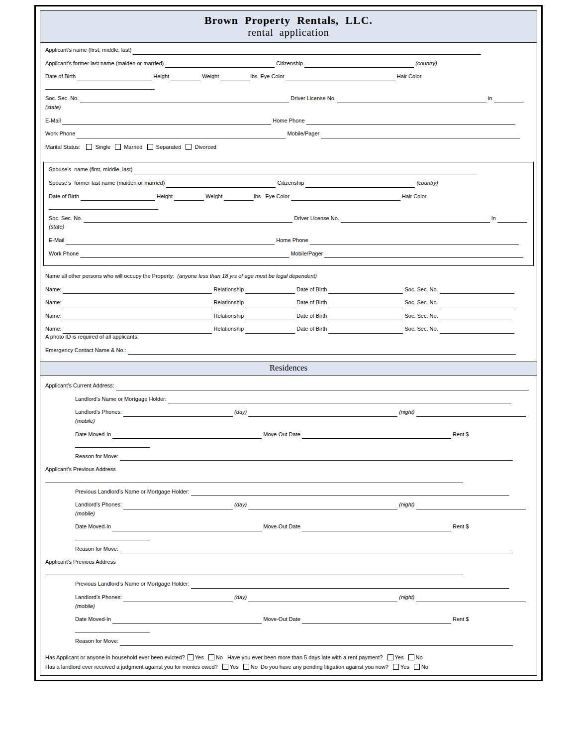Brown Property Rentals, LLC.
rental application
Applicant’s name (first, middle, last)
Applicant’s former last name (maiden or married) Citizenship (country)
Date of Birth Height Weight lbs Eye Color Hair Color
Soc. Sec. No. Driver License No. in (state)
E-Mail Home Phone
Work Phone Mobile/Pager
Marital Status: Single Married Separated Divorced
Spouse’s name (first, middle, last)
Spouse’s former last name (maiden or married) Citizenship (country)
Date of Birth Height Weight lbs Eye Color Hair Color
Soc. Sec. No. Driver License No. in (state)
E-Mail Home Phone
Work Phone Mobile/Pager
Name all other persons who will occupy the Property: (anyone less than 18 yrs of age must be legal dependent)
Name: Relationship Date of Birth Soc. Sec. No.
Name: Relationship Date of Birth Soc. Sec. No.
Name: Relationship Date of Birth Soc. Sec. No.
Name: Relationship Date of Birth Soc. Sec. No.
A photo ID is required of all applicants.
Emergency Contact Name & No.:
Residences
Applicant’s Current Address:
Landlord’s Name or Mortgage Holder:
Landlord’s Phones: (day) (night) (mobile)
Date Moved-In Move-Out Date Rent $
Reason for Move:
Applicant’s Previous Address
Previous Landlord’s Name or Mortgage Holder:
Landlord’s Phones: (day) (night) (mobile)
Date Moved-In Move-Out Date Rent $
Reason for Move:
Applicant’s Previous Address
Previous Landlord’s Name or Mortgage Holder:
Landlord’s Phones: (day) (night) (mobile)
Date Moved-In Move-Out Date Rent $
Reason for Move:
Has Applicant or anyone in household ever been evicted? Yes No Have you ever been more than 5 days late with a rent payment? Yes No
Has a landlord ever received a judgment against you for monies owed? Yes No Do you have any pending litigation against you now? Yes No